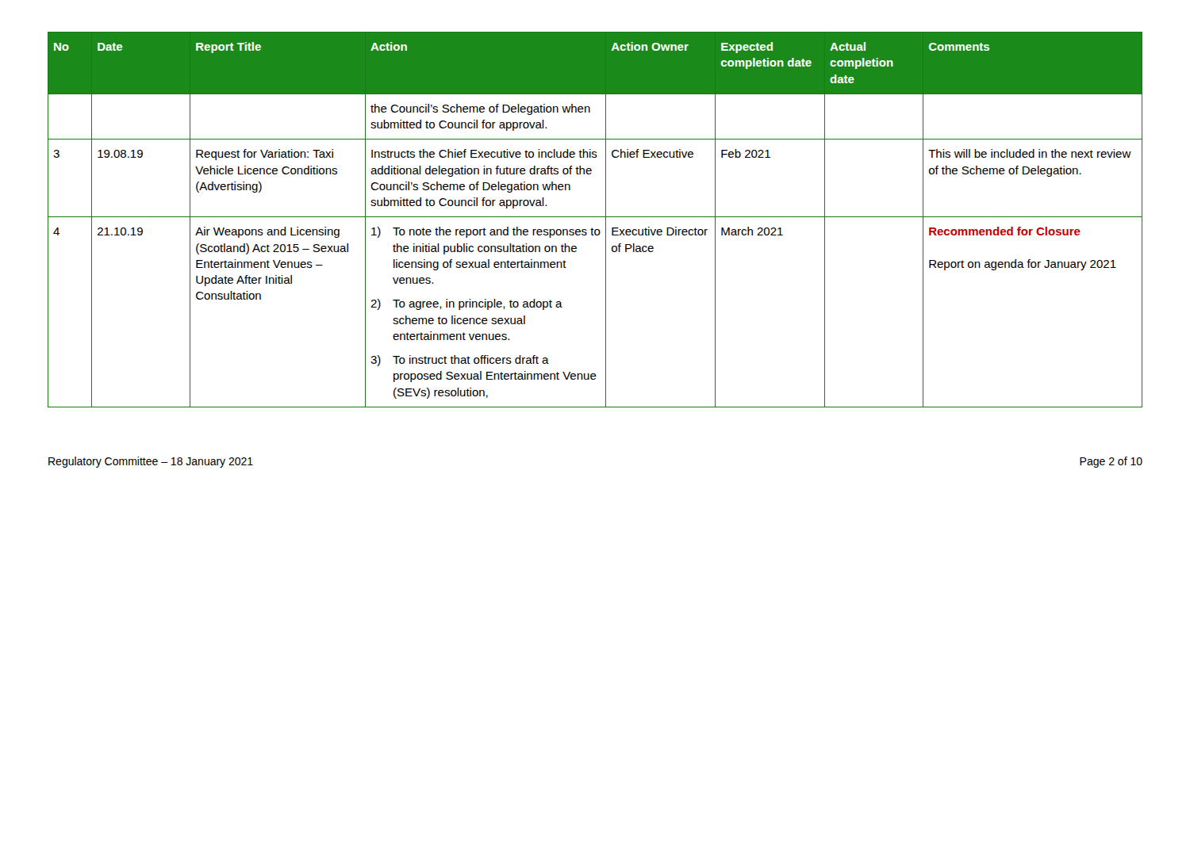| No | Date | Report Title | Action | Action Owner | Expected completion date | Actual completion date | Comments |
| --- | --- | --- | --- | --- | --- | --- | --- |
| | | | the Council’s Scheme of Delegation when submitted to Council for approval. | | | | |
| 3 | 19.08.19 | Request for Variation: Taxi Vehicle Licence Conditions (Advertising) | Instructs the Chief Executive to include this additional delegation in future drafts of the Council’s Scheme of Delegation when submitted to Council for approval. | Chief Executive | Feb 2021 | | This will be included in the next review of the Scheme of Delegation. |
| 4 | 21.10.19 | Air Weapons and Licensing (Scotland) Act 2015 – Sexual Entertainment Venues – Update After Initial Consultation | 1) To note the report and the responses to the initial public consultation on the licensing of sexual entertainment venues. 2) To agree, in principle, to adopt a scheme to licence sexual entertainment venues. 3) To instruct that officers draft a proposed Sexual Entertainment Venue (SEVs) resolution, | Executive Director of Place | March 2021 | | Recommended for Closure Report on agenda for January 2021 |
Regulatory Committee – 18 January 2021 Page 2 of 10